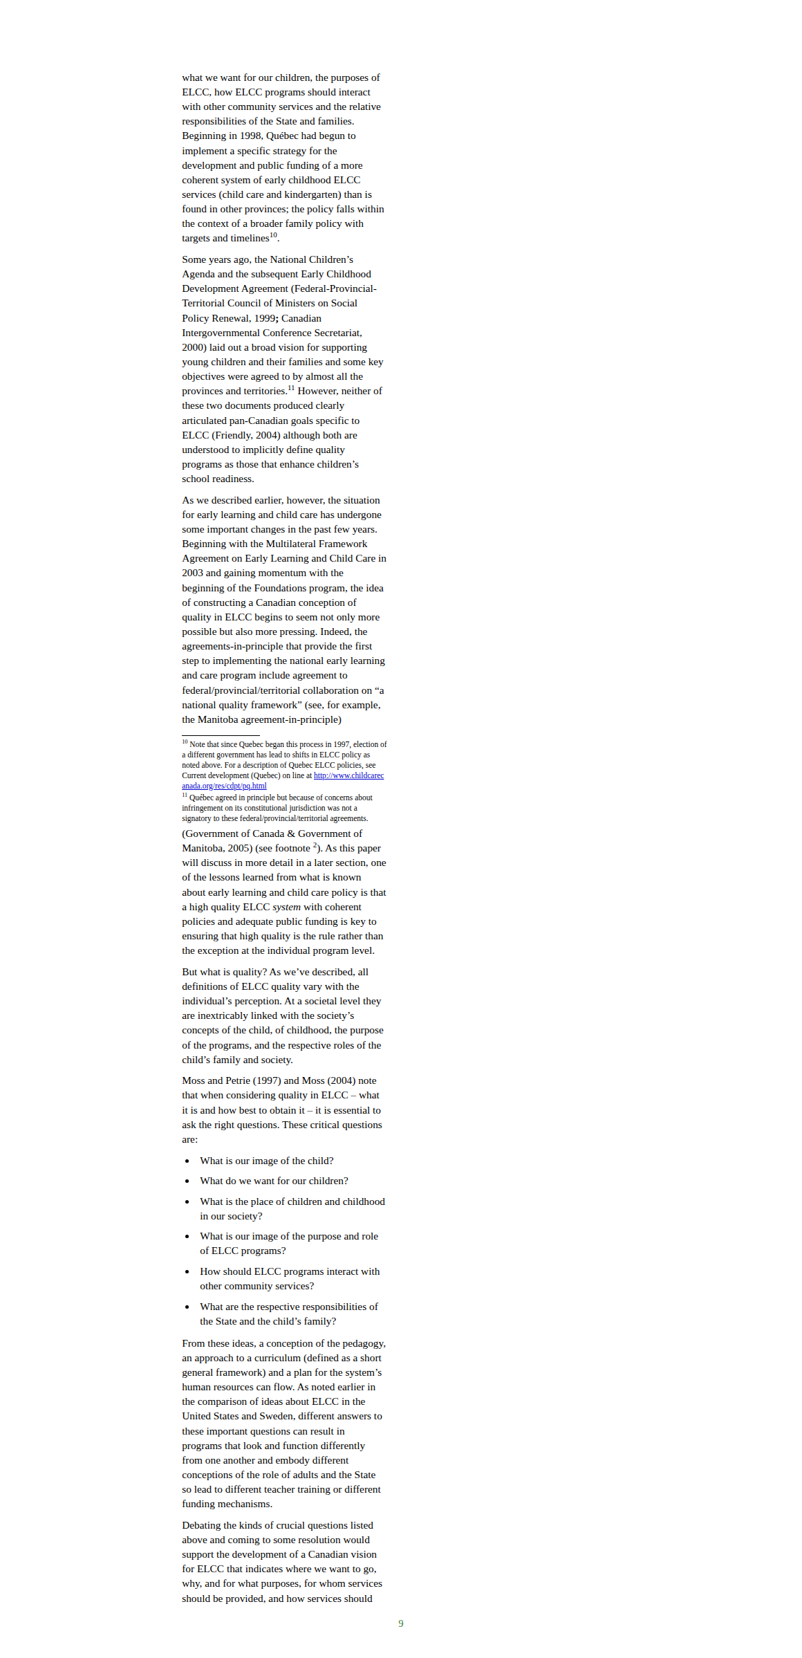what we want for our children, the purposes of ELCC, how ELCC programs should interact with other community services and the relative responsibilities of the State and families. Beginning in 1998, Québec had begun to implement a specific strategy for the development and public funding of a more coherent system of early childhood ELCC services (child care and kindergarten) than is found in other provinces; the policy falls within the context of a broader family policy with targets and timelines10.
Some years ago, the National Children’s Agenda and the subsequent Early Childhood Development Agreement (Federal-Provincial-Territorial Council of Ministers on Social Policy Renewal, 1999; Canadian Intergovernmental Conference Secretariat, 2000) laid out a broad vision for supporting young children and their families and some key objectives were agreed to by almost all the provinces and territories.11 However, neither of these two documents produced clearly articulated pan-Canadian goals specific to ELCC (Friendly, 2004) although both are understood to implicitly define quality programs as those that enhance children’s school readiness.
As we described earlier, however, the situation for early learning and child care has undergone some important changes in the past few years. Beginning with the Multilateral Framework Agreement on Early Learning and Child Care in 2003 and gaining momentum with the beginning of the Foundations program, the idea of constructing a Canadian conception of quality in ELCC begins to seem not only more possible but also more pressing. Indeed, the agreements-in-principle that provide the first step to implementing the national early learning and care program include agreement to federal/provincial/territorial collaboration on “a national quality framework” (see, for example, the Manitoba agreement-in-principle)
10 Note that since Quebec began this process in 1997, election of a different government has lead to shifts in ELCC policy as noted above. For a description of Quebec ELCC policies, see Current development (Quebec) on line at http://www.childcarecanada.org/res/cdpt/pq.html
11 Québec agreed in principle but because of concerns about infringement on its constitutional jurisdiction was not a signatory to these federal/provincial/territorial agreements.
(Government of Canada & Government of Manitoba, 2005) (see footnote 2). As this paper will discuss in more detail in a later section, one of the lessons learned from what is known about early learning and child care policy is that a high quality ELCC system with coherent policies and adequate public funding is key to ensuring that high quality is the rule rather than the exception at the individual program level.
But what is quality? As we’ve described, all definitions of ELCC quality vary with the individual’s perception. At a societal level they are inextricably linked with the society’s concepts of the child, of childhood, the purpose of the programs, and the respective roles of the child’s family and society.
Moss and Petrie (1997) and Moss (2004) note that when considering quality in ELCC – what it is and how best to obtain it – it is essential to ask the right questions. These critical questions are:
What is our image of the child?
What do we want for our children?
What is the place of children and childhood in our society?
What is our image of the purpose and role of ELCC programs?
How should ELCC programs interact with other community services?
What are the respective responsibilities of the State and the child’s family?
From these ideas, a conception of the pedagogy, an approach to a curriculum (defined as a short general framework) and a plan for the system’s human resources can flow. As noted earlier in the comparison of ideas about ELCC in the United States and Sweden, different answers to these important questions can result in programs that look and function differently from one another and embody different conceptions of the role of adults and the State so lead to different teacher training or different funding mechanisms.
Debating the kinds of crucial questions listed above and coming to some resolution would support the development of a Canadian vision for ELCC that indicates where we want to go, why, and for what purposes, for whom services should be provided, and how services should
9